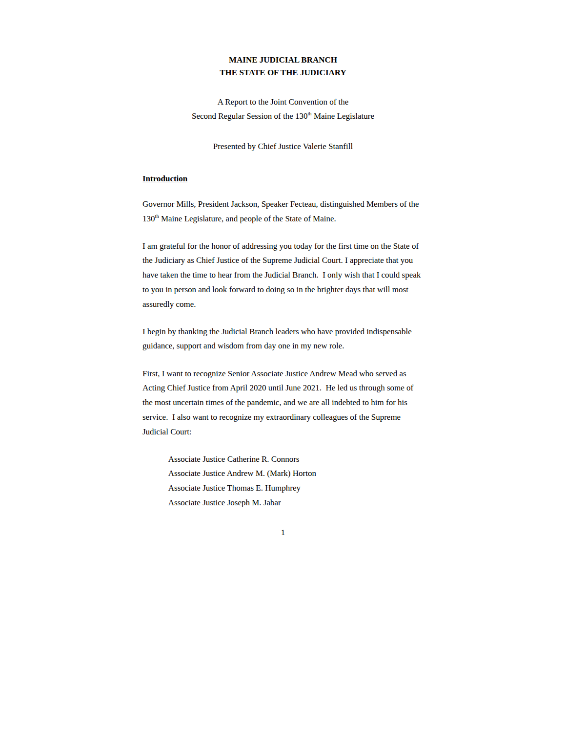MAINE JUDICIAL BRANCH THE STATE OF THE JUDICIARY
A Report to the Joint Convention of the Second Regular Session of the 130th Maine Legislature
Presented by Chief Justice Valerie Stanfill
Introduction
Governor Mills, President Jackson, Speaker Fecteau, distinguished Members of the 130th Maine Legislature, and people of the State of Maine.
I am grateful for the honor of addressing you today for the first time on the State of the Judiciary as Chief Justice of the Supreme Judicial Court. I appreciate that you have taken the time to hear from the Judicial Branch. I only wish that I could speak to you in person and look forward to doing so in the brighter days that will most assuredly come.
I begin by thanking the Judicial Branch leaders who have provided indispensable guidance, support and wisdom from day one in my new role.
First, I want to recognize Senior Associate Justice Andrew Mead who served as Acting Chief Justice from April 2020 until June 2021. He led us through some of the most uncertain times of the pandemic, and we are all indebted to him for his service. I also want to recognize my extraordinary colleagues of the Supreme Judicial Court:
Associate Justice Catherine R. Connors Associate Justice Andrew M. (Mark) Horton Associate Justice Thomas E. Humphrey Associate Justice Joseph M. Jabar
1